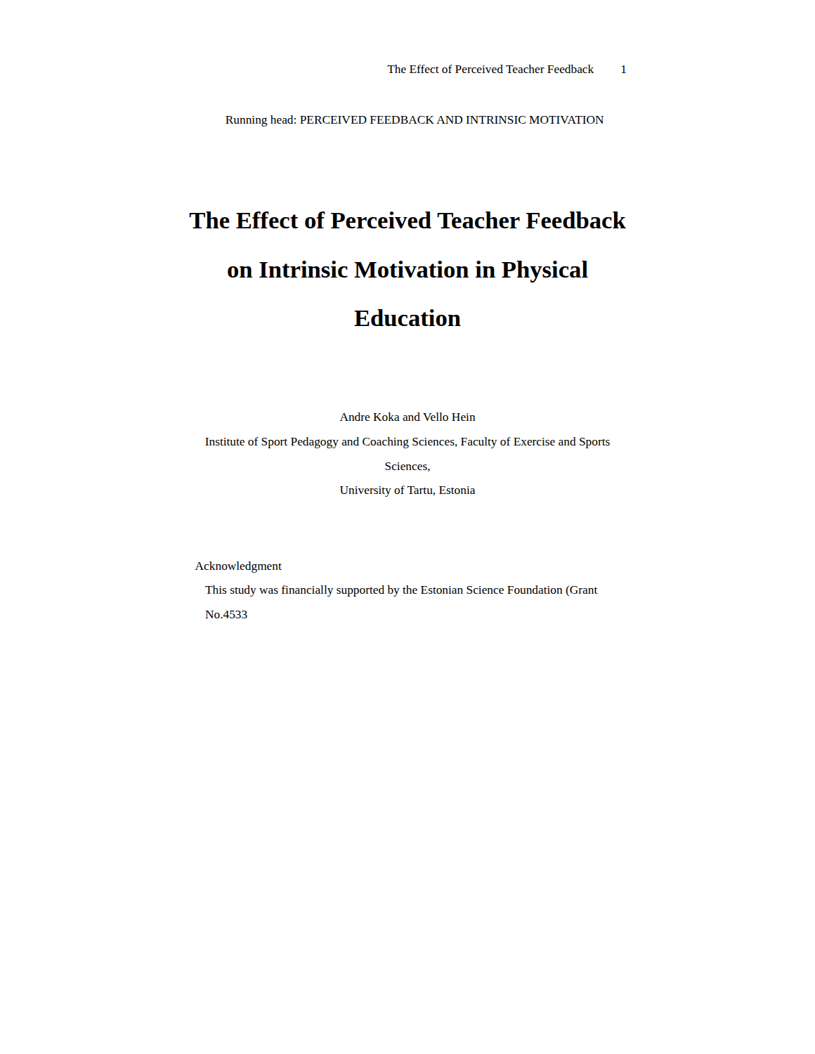The Effect of Perceived Teacher Feedback1
Running head: PERCEIVED FEEDBACK AND INTRINSIC MOTIVATION
The Effect of Perceived Teacher Feedback on Intrinsic Motivation in Physical Education
Andre Koka and Vello Hein
Institute of Sport Pedagogy and Coaching Sciences, Faculty of Exercise and Sports Sciences,
University of Tartu, Estonia
Acknowledgment
This study was financially supported by the Estonian Science Foundation (Grant No.4533